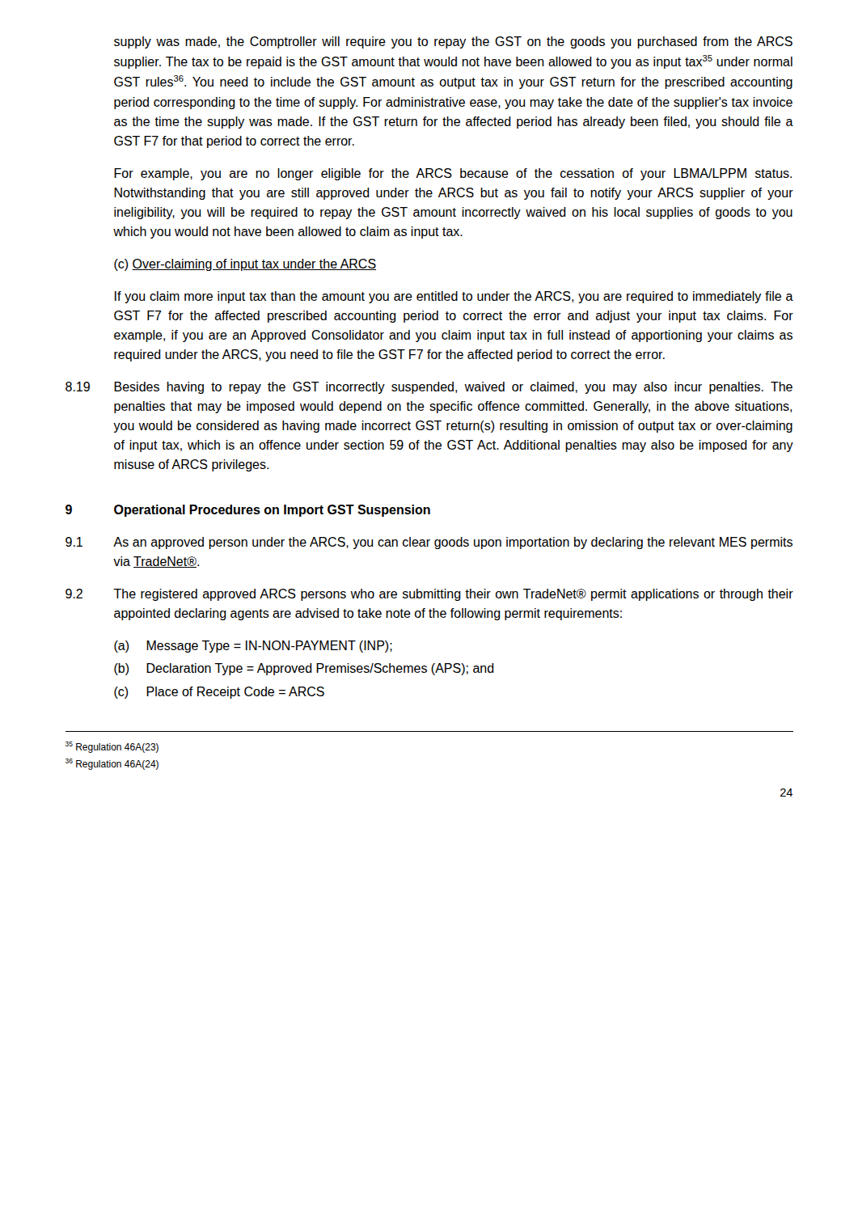supply was made, the Comptroller will require you to repay the GST on the goods you purchased from the ARCS supplier. The tax to be repaid is the GST amount that would not have been allowed to you as input tax35 under normal GST rules36. You need to include the GST amount as output tax in your GST return for the prescribed accounting period corresponding to the time of supply. For administrative ease, you may take the date of the supplier's tax invoice as the time the supply was made. If the GST return for the affected period has already been filed, you should file a GST F7 for that period to correct the error.
For example, you are no longer eligible for the ARCS because of the cessation of your LBMA/LPPM status. Notwithstanding that you are still approved under the ARCS but as you fail to notify your ARCS supplier of your ineligibility, you will be required to repay the GST amount incorrectly waived on his local supplies of goods to you which you would not have been allowed to claim as input tax.
(c) Over-claiming of input tax under the ARCS
If you claim more input tax than the amount you are entitled to under the ARCS, you are required to immediately file a GST F7 for the affected prescribed accounting period to correct the error and adjust your input tax claims. For example, if you are an Approved Consolidator and you claim input tax in full instead of apportioning your claims as required under the ARCS, you need to file the GST F7 for the affected period to correct the error.
8.19
Besides having to repay the GST incorrectly suspended, waived or claimed, you may also incur penalties. The penalties that may be imposed would depend on the specific offence committed. Generally, in the above situations, you would be considered as having made incorrect GST return(s) resulting in omission of output tax or over-claiming of input tax, which is an offence under section 59 of the GST Act. Additional penalties may also be imposed for any misuse of ARCS privileges.
9 Operational Procedures on Import GST Suspension
9.1
As an approved person under the ARCS, you can clear goods upon importation by declaring the relevant MES permits via TradeNet®.
9.2
The registered approved ARCS persons who are submitting their own TradeNet® permit applications or through their appointed declaring agents are advised to take note of the following permit requirements:
(a)
Message Type = IN-NON-PAYMENT (INP);
(b)
Declaration Type = Approved Premises/Schemes (APS); and
(c)
Place of Receipt Code = ARCS
35 Regulation 46A(23)
36 Regulation 46A(24)
24